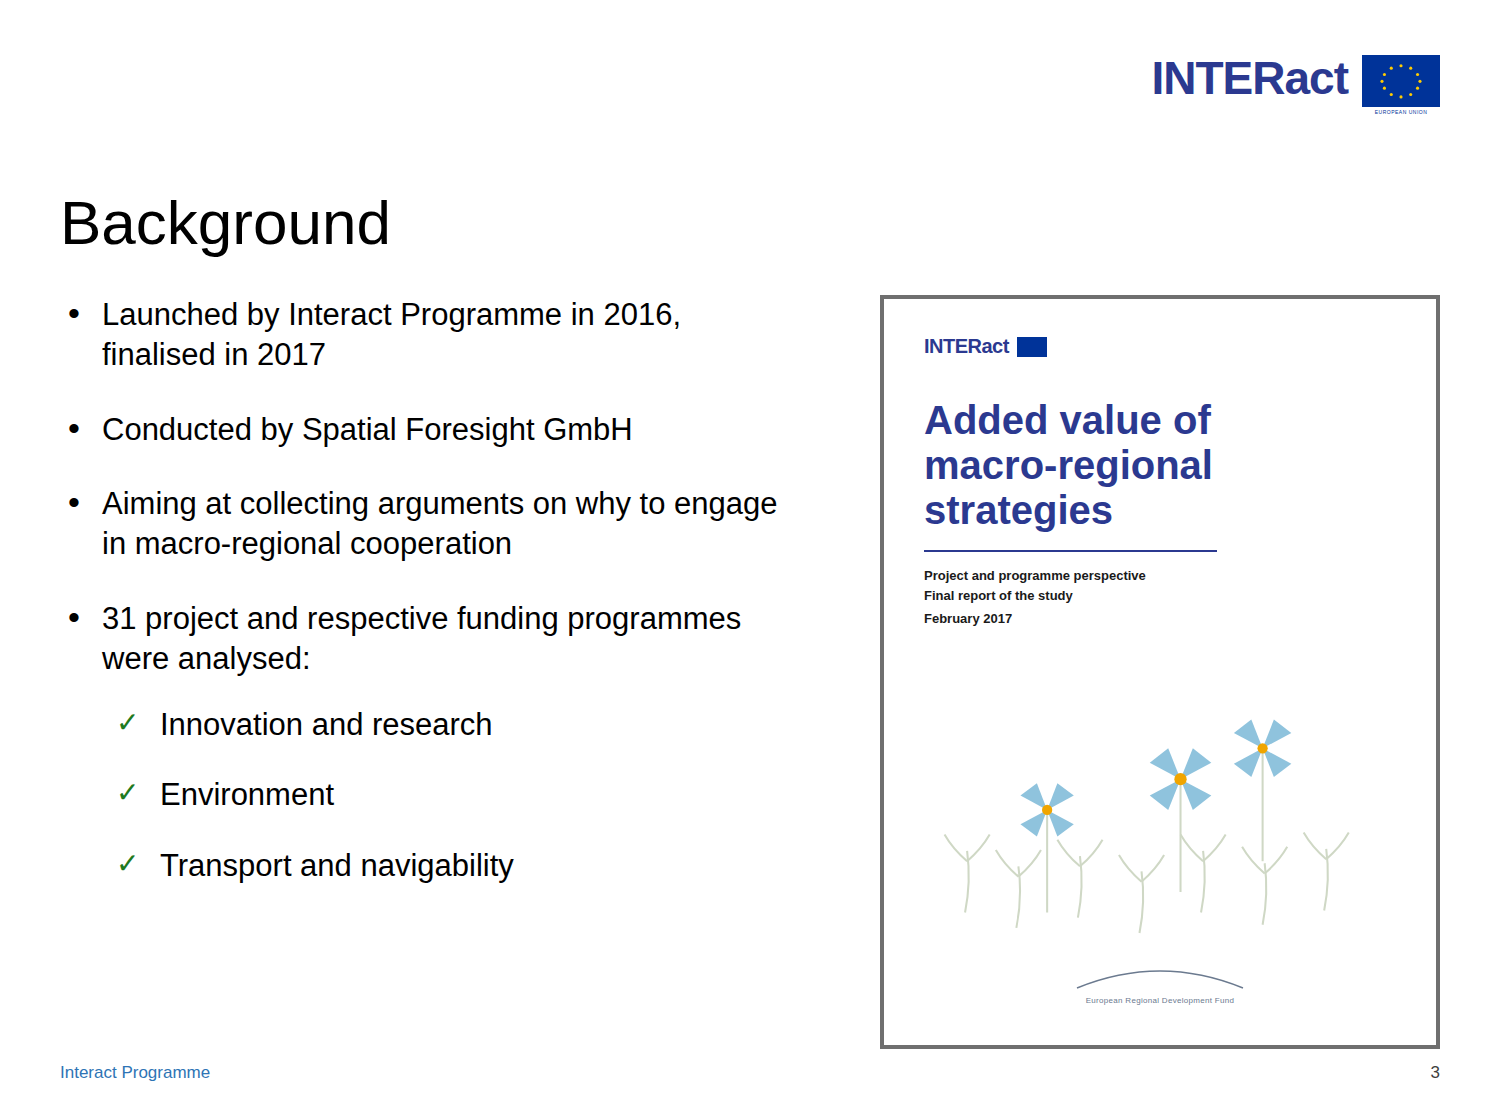INTERact
European Union
Background
Launched by Interact Programme in 2016, finalised in 2017
Conducted by Spatial Foresight GmbH
Aiming at collecting arguments on why to engage in macro-regional cooperation
31 project and respective funding programmes were analysed:
Innovation and research
Environment
Transport and navigability
INTERact
Added value of
macro-regional
strategies
Project and programme perspective
Final report of the study
February 2017
European Regional Development Fund
Interact Programme 3